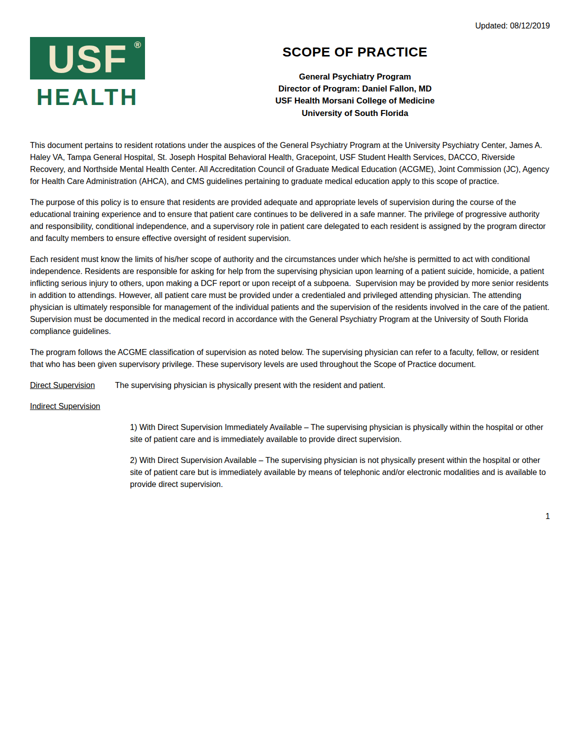Updated: 08/12/2019
USF®
HEALTH
SCOPE OF PRACTICE
General Psychiatry Program
Director of Program: Daniel Fallon, MD
USF Health Morsani College of Medicine
University of South Florida
This document pertains to resident rotations under the auspices of the General Psychiatry Program at the University Psychiatry Center, James A. Haley VA, Tampa General Hospital, St. Joseph Hospital Behavioral Health, Gracepoint, USF Student Health Services, DACCO, Riverside Recovery, and Northside Mental Health Center. All Accreditation Council of Graduate Medical Education (ACGME), Joint Commission (JC), Agency for Health Care Administration (AHCA), and CMS guidelines pertaining to graduate medical education apply to this scope of practice.
The purpose of this policy is to ensure that residents are provided adequate and appropriate levels of supervision during the course of the educational training experience and to ensure that patient care continues to be delivered in a safe manner. The privilege of progressive authority and responsibility, conditional independence, and a supervisory role in patient care delegated to each resident is assigned by the program director and faculty members to ensure effective oversight of resident supervision.
Each resident must know the limits of his/her scope of authority and the circumstances under which he/she is permitted to act with conditional independence. Residents are responsible for asking for help from the supervising physician upon learning of a patient suicide, homicide, a patient inflicting serious injury to others, upon making a DCF report or upon receipt of a subpoena. Supervision may be provided by more senior residents in addition to attendings. However, all patient care must be provided under a credentialed and privileged attending physician. The attending physician is ultimately responsible for management of the individual patients and the supervision of the residents involved in the care of the patient. Supervision must be documented in the medical record in accordance with the General Psychiatry Program at the University of South Florida compliance guidelines.
The program follows the ACGME classification of supervision as noted below. The supervising physician can refer to a faculty, fellow, or resident that who has been given supervisory privilege. These supervisory levels are used throughout the Scope of Practice document.
Direct Supervision The supervising physician is physically present with the resident and patient.
Indirect Supervision
1) With Direct Supervision Immediately Available – The supervising physician is physically within the hospital or other site of patient care and is immediately available to provide direct supervision.
2) With Direct Supervision Available – The supervising physician is not physically present within the hospital or other site of patient care but is immediately available by means of telephonic and/or electronic modalities and is available to provide direct supervision.
1